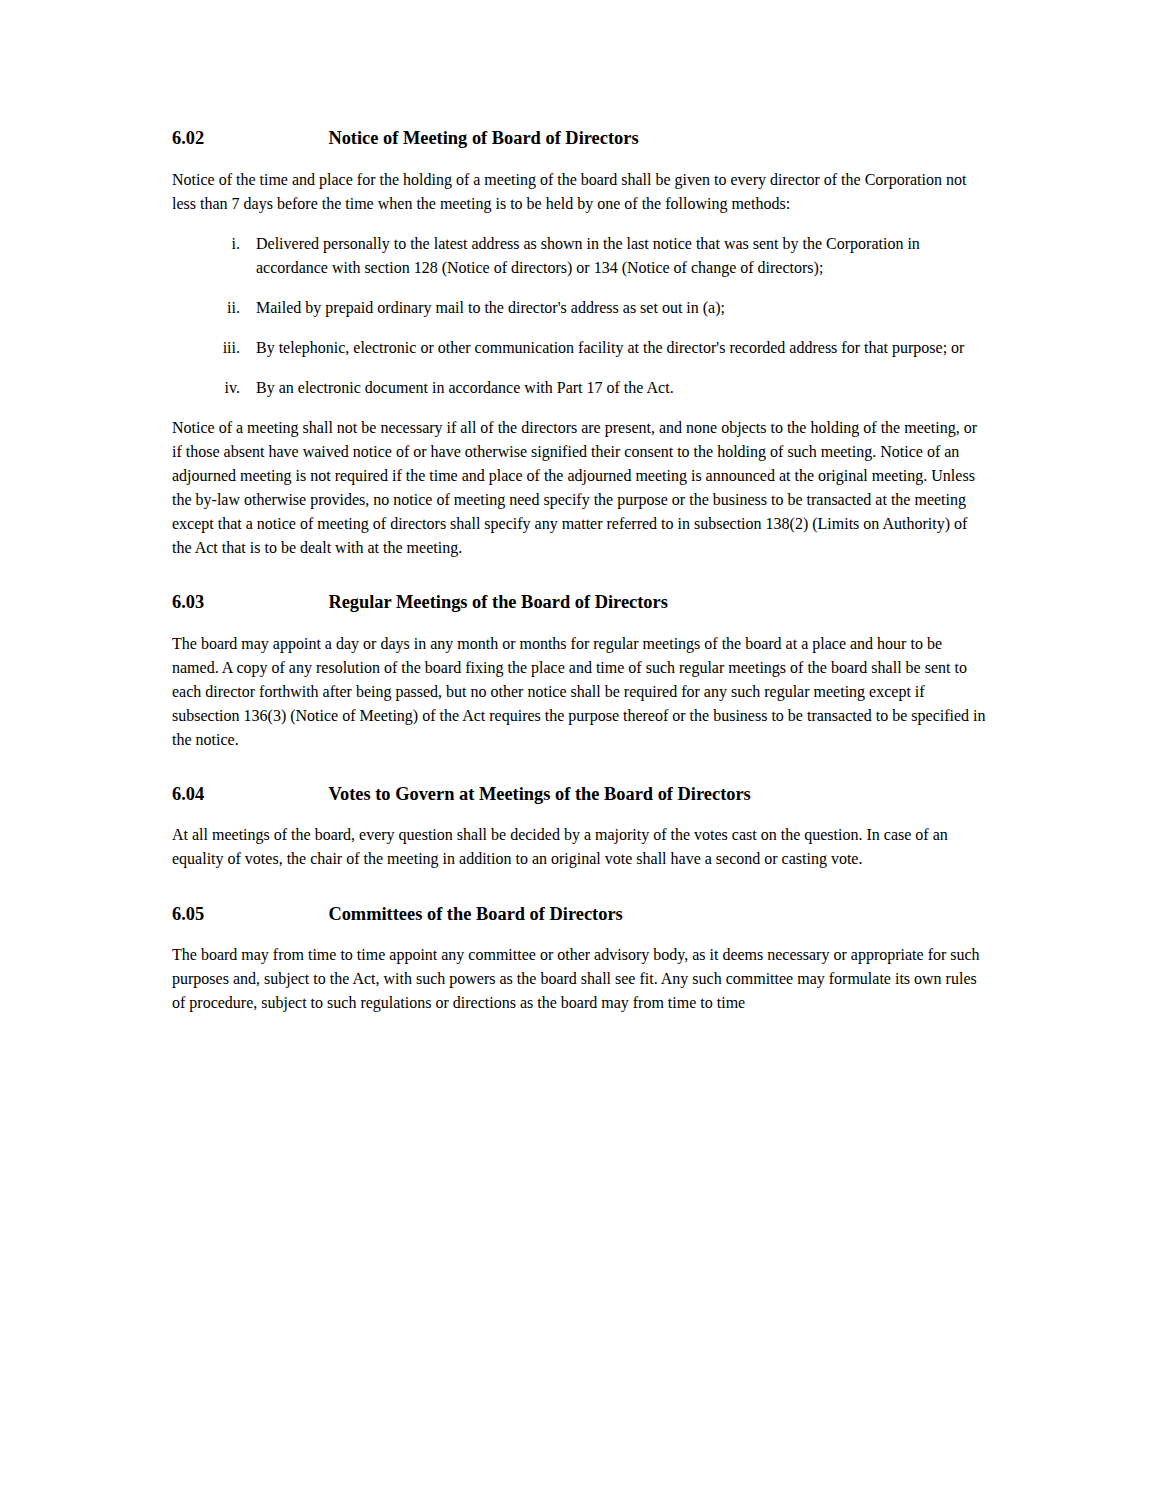6.02 Notice of Meeting of Board of Directors
Notice of the time and place for the holding of a meeting of the board shall be given to every director of the Corporation not less than 7 days before the time when the meeting is to be held by one of the following methods:
Delivered personally to the latest address as shown in the last notice that was sent by the Corporation in accordance with section 128 (Notice of directors) or 134 (Notice of change of directors);
Mailed by prepaid ordinary mail to the director's address as set out in (a);
By telephonic, electronic or other communication facility at the director's recorded address for that purpose; or
By an electronic document in accordance with Part 17 of the Act.
Notice of a meeting shall not be necessary if all of the directors are present, and none objects to the holding of the meeting, or if those absent have waived notice of or have otherwise signified their consent to the holding of such meeting. Notice of an adjourned meeting is not required if the time and place of the adjourned meeting is announced at the original meeting. Unless the by-law otherwise provides, no notice of meeting need specify the purpose or the business to be transacted at the meeting except that a notice of meeting of directors shall specify any matter referred to in subsection 138(2) (Limits on Authority) of the Act that is to be dealt with at the meeting.
6.03 Regular Meetings of the Board of Directors
The board may appoint a day or days in any month or months for regular meetings of the board at a place and hour to be named. A copy of any resolution of the board fixing the place and time of such regular meetings of the board shall be sent to each director forthwith after being passed, but no other notice shall be required for any such regular meeting except if subsection 136(3) (Notice of Meeting) of the Act requires the purpose thereof or the business to be transacted to be specified in the notice.
6.04 Votes to Govern at Meetings of the Board of Directors
At all meetings of the board, every question shall be decided by a majority of the votes cast on the question. In case of an equality of votes, the chair of the meeting in addition to an original vote shall have a second or casting vote.
6.05 Committees of the Board of Directors
The board may from time to time appoint any committee or other advisory body, as it deems necessary or appropriate for such purposes and, subject to the Act, with such powers as the board shall see fit. Any such committee may formulate its own rules of procedure, subject to such regulations or directions as the board may from time to time